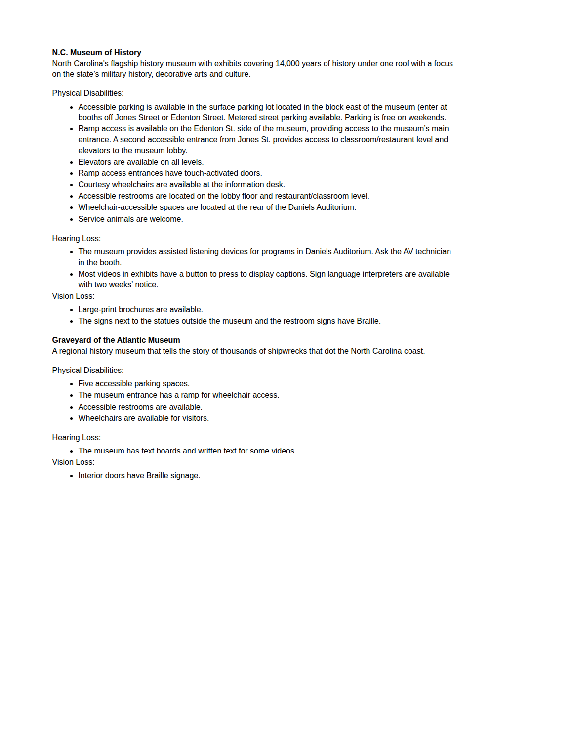N.C. Museum of History
North Carolina's flagship history museum with exhibits covering 14,000 years of history under one roof with a focus on the state’s military history, decorative arts and culture.
Physical Disabilities:
Accessible parking is available in the surface parking lot located in the block east of the museum (enter at booths off Jones Street or Edenton Street. Metered street parking available. Parking is free on weekends.
Ramp access is available on the Edenton St. side of the museum, providing access to the museum’s main entrance. A second accessible entrance from Jones St. provides access to classroom/restaurant level and elevators to the museum lobby.
Elevators are available on all levels.
Ramp access entrances have touch-activated doors.
Courtesy wheelchairs are available at the information desk.
Accessible restrooms are located on the lobby floor and restaurant/classroom level.
Wheelchair-accessible spaces are located at the rear of the Daniels Auditorium.
Service animals are welcome.
Hearing Loss:
The museum provides assisted listening devices for programs in Daniels Auditorium. Ask the AV technician in the booth.
Most videos in exhibits have a button to press to display captions. Sign language interpreters are available with two weeks’ notice.
Vision Loss:
Large-print brochures are available.
The signs next to the statues outside the museum and the restroom signs have Braille.
Graveyard of the Atlantic Museum
A regional history museum that tells the story of thousands of shipwrecks that dot the North Carolina coast.
Physical Disabilities:
Five accessible parking spaces.
The museum entrance has a ramp for wheelchair access.
Accessible restrooms are available.
Wheelchairs are available for visitors.
Hearing Loss:
The museum has text boards and written text for some videos.
Vision Loss:
Interior doors have Braille signage.